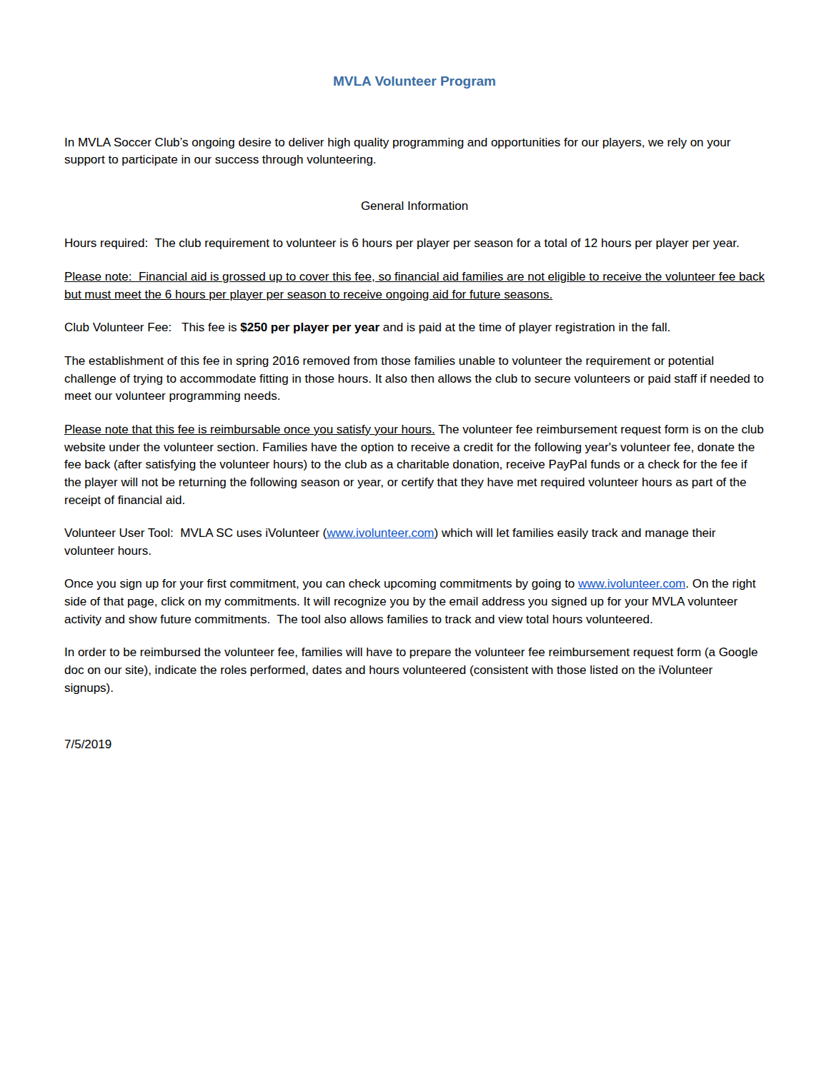MVLA Volunteer Program
In MVLA Soccer Club’s ongoing desire to deliver high quality programming and opportunities for our players, we rely on your support to participate in our success through volunteering.
General Information
Hours required: The club requirement to volunteer is 6 hours per player per season for a total of 12 hours per player per year.
Please note: Financial aid is grossed up to cover this fee, so financial aid families are not eligible to receive the volunteer fee back but must meet the 6 hours per player per season to receive ongoing aid for future seasons.
Club Volunteer Fee: This fee is $250 per player per year and is paid at the time of player registration in the fall.
The establishment of this fee in spring 2016 removed from those families unable to volunteer the requirement or potential challenge of trying to accommodate fitting in those hours. It also then allows the club to secure volunteers or paid staff if needed to meet our volunteer programming needs.
Please note that this fee is reimbursable once you satisfy your hours. The volunteer fee reimbursement request form is on the club website under the volunteer section. Families have the option to receive a credit for the following year's volunteer fee, donate the fee back (after satisfying the volunteer hours) to the club as a charitable donation, receive PayPal funds or a check for the fee if the player will not be returning the following season or year, or certify that they have met required volunteer hours as part of the receipt of financial aid.
Volunteer User Tool: MVLA SC uses iVolunteer (www.ivolunteer.com) which will let families easily track and manage their volunteer hours.
Once you sign up for your first commitment, you can check upcoming commitments by going to www.ivolunteer.com. On the right side of that page, click on my commitments. It will recognize you by the email address you signed up for your MVLA volunteer activity and show future commitments. The tool also allows families to track and view total hours volunteered.
In order to be reimbursed the volunteer fee, families will have to prepare the volunteer fee reimbursement request form (a Google doc on our site), indicate the roles performed, dates and hours volunteered (consistent with those listed on the iVolunteer signups).
7/5/2019